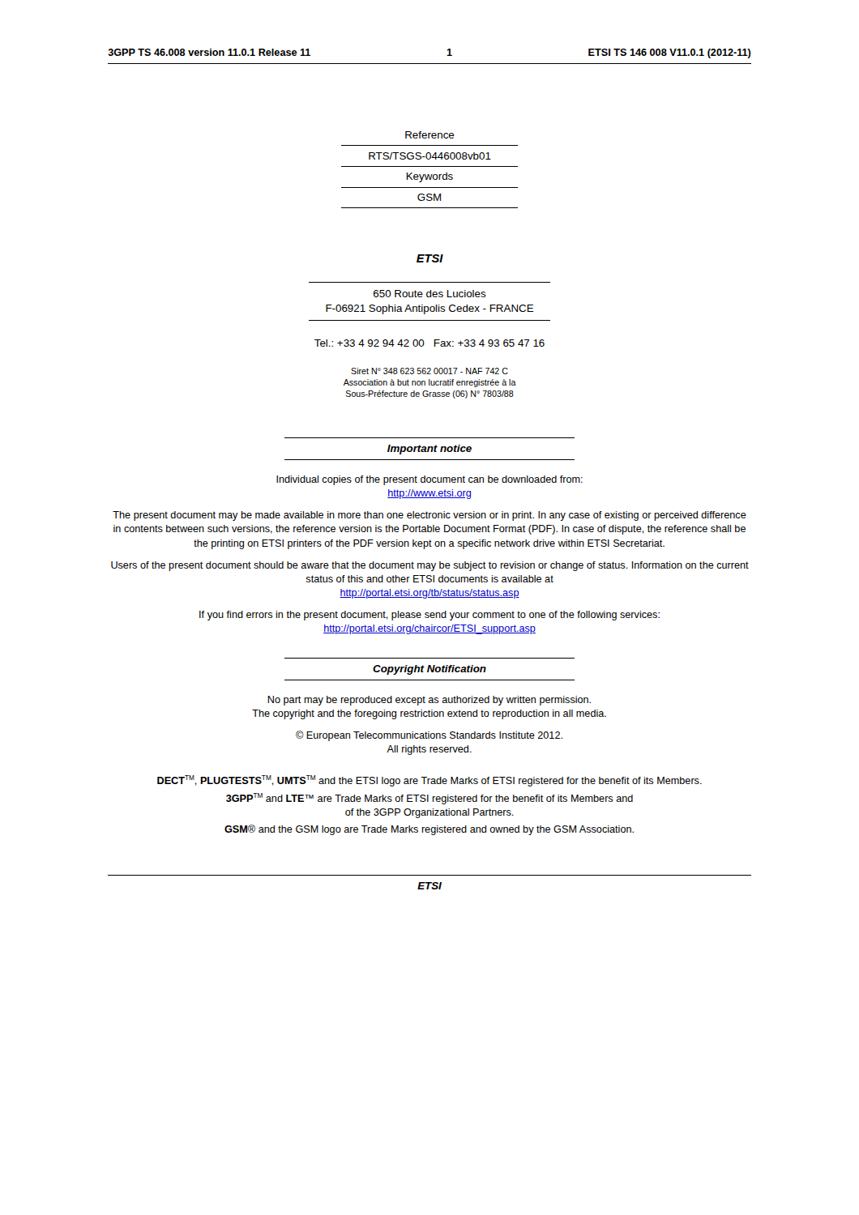3GPP TS 46.008 version 11.0.1 Release 11 1 ETSI TS 146 008 V11.0.1 (2012-11)
| Reference |
| RTS/TSGS-0446008vb01 |
| Keywords |
| GSM |
ETSI
650 Route des Lucioles
F-06921 Sophia Antipolis Cedex - FRANCE
Tel.: +33 4 92 94 42 00 Fax: +33 4 93 65 47 16
Siret N° 348 623 562 00017 - NAF 742 C
Association à but non lucratif enregistrée à la
Sous-Préfecture de Grasse (06) N° 7803/88
Important notice
Individual copies of the present document can be downloaded from:
http://www.etsi.org
The present document may be made available in more than one electronic version or in print. In any case of existing or perceived difference in contents between such versions, the reference version is the Portable Document Format (PDF). In case of dispute, the reference shall be the printing on ETSI printers of the PDF version kept on a specific network drive within ETSI Secretariat.
Users of the present document should be aware that the document may be subject to revision or change of status. Information on the current status of this and other ETSI documents is available at
http://portal.etsi.org/tb/status/status.asp
If you find errors in the present document, please send your comment to one of the following services:
http://portal.etsi.org/chaircor/ETSI_support.asp
Copyright Notification
No part may be reproduced except as authorized by written permission.
The copyright and the foregoing restriction extend to reproduction in all media.
© European Telecommunications Standards Institute 2012.
All rights reserved.
DECTTM, PLUGTESTSTM, UMTSTM and the ETSI logo are Trade Marks of ETSI registered for the benefit of its Members.
3GPPTM and LTE™ are Trade Marks of ETSI registered for the benefit of its Members and
of the 3GPP Organizational Partners.
GSM® and the GSM logo are Trade Marks registered and owned by the GSM Association.
ETSI